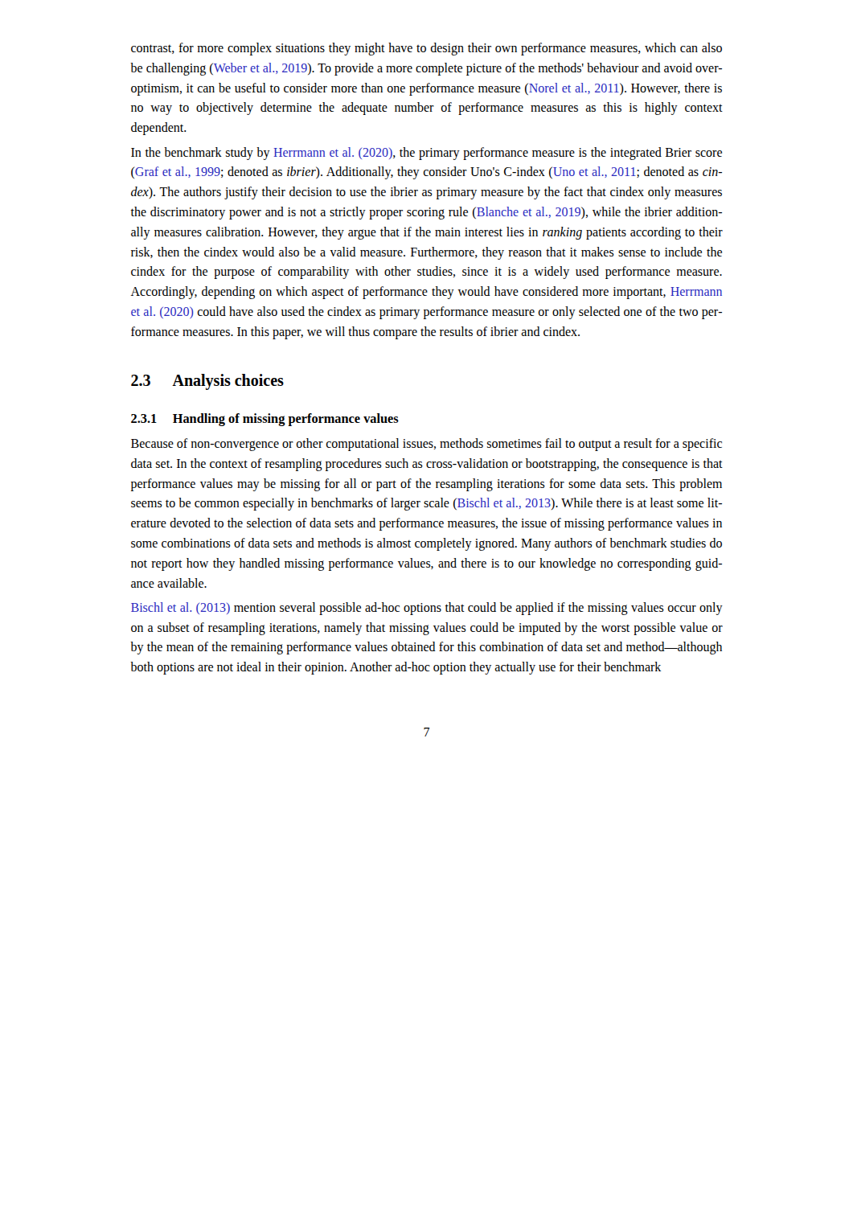contrast, for more complex situations they might have to design their own performance measures, which can also be challenging (Weber et al., 2019). To provide a more complete picture of the methods' behaviour and avoid over-optimism, it can be useful to consider more than one performance measure (Norel et al., 2011). However, there is no way to objectively determine the adequate number of performance measures as this is highly context dependent.
In the benchmark study by Herrmann et al. (2020), the primary performance measure is the integrated Brier score (Graf et al., 1999; denoted as ibrier). Additionally, they consider Uno's C-index (Uno et al., 2011; denoted as cindex). The authors justify their decision to use the ibrier as primary measure by the fact that cindex only measures the discriminatory power and is not a strictly proper scoring rule (Blanche et al., 2019), while the ibrier additionally measures calibration. However, they argue that if the main interest lies in ranking patients according to their risk, then the cindex would also be a valid measure. Furthermore, they reason that it makes sense to include the cindex for the purpose of comparability with other studies, since it is a widely used performance measure. Accordingly, depending on which aspect of performance they would have considered more important, Herrmann et al. (2020) could have also used the cindex as primary performance measure or only selected one of the two performance measures. In this paper, we will thus compare the results of ibrier and cindex.
2.3 Analysis choices
2.3.1 Handling of missing performance values
Because of non-convergence or other computational issues, methods sometimes fail to output a result for a specific data set. In the context of resampling procedures such as cross-validation or bootstrapping, the consequence is that performance values may be missing for all or part of the resampling iterations for some data sets. This problem seems to be common especially in benchmarks of larger scale (Bischl et al., 2013). While there is at least some literature devoted to the selection of data sets and performance measures, the issue of missing performance values in some combinations of data sets and methods is almost completely ignored. Many authors of benchmark studies do not report how they handled missing performance values, and there is to our knowledge no corresponding guidance available.
Bischl et al. (2013) mention several possible ad-hoc options that could be applied if the missing values occur only on a subset of resampling iterations, namely that missing values could be imputed by the worst possible value or by the mean of the remaining performance values obtained for this combination of data set and method—although both options are not ideal in their opinion. Another ad-hoc option they actually use for their benchmark
7